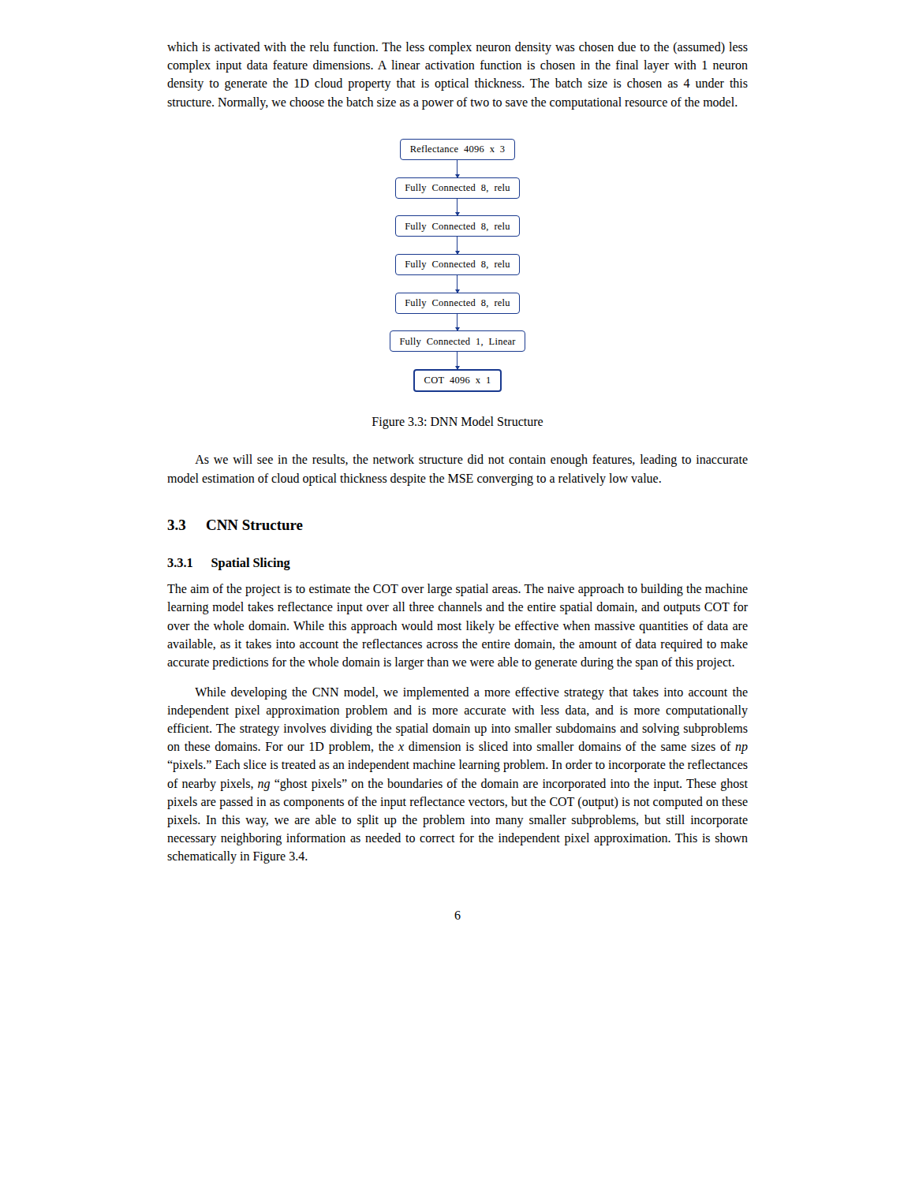which is activated with the relu function. The less complex neuron density was chosen due to the (assumed) less complex input data feature dimensions. A linear activation function is chosen in the final layer with 1 neuron density to generate the 1D cloud property that is optical thickness. The batch size is chosen as 4 under this structure. Normally, we choose the batch size as a power of two to save the computational resource of the model.
Reflectance 4096 x 3
Fully Connected 8, relu
Fully Connected 8, relu
Fully Connected 8, relu
Fully Connected 8, relu
Fully Connected 1, Linear
COT 4096 x 1
Figure 3.3: DNN Model Structure
As we will see in the results, the network structure did not contain enough features, leading to inaccurate model estimation of cloud optical thickness despite the MSE converging to a relatively low value.
3.3 CNN Structure
3.3.1 Spatial Slicing
The aim of the project is to estimate the COT over large spatial areas. The naive approach to building the machine learning model takes reflectance input over all three channels and the entire spatial domain, and outputs COT for over the whole domain. While this approach would most likely be effective when massive quantities of data are available, as it takes into account the reflectances across the entire domain, the amount of data required to make accurate predictions for the whole domain is larger than we were able to generate during the span of this project.
While developing the CNN model, we implemented a more effective strategy that takes into account the independent pixel approximation problem and is more accurate with less data, and is more computationally efficient. The strategy involves dividing the spatial domain up into smaller subdomains and solving subproblems on these domains. For our 1D problem, the x dimension is sliced into smaller domains of the same sizes of np “pixels.” Each slice is treated as an independent machine learning problem. In order to incorporate the reflectances of nearby pixels, ng “ghost pixels” on the boundaries of the domain are incorporated into the input. These ghost pixels are passed in as components of the input reflectance vectors, but the COT (output) is not computed on these pixels. In this way, we are able to split up the problem into many smaller subproblems, but still incorporate necessary neighboring information as needed to correct for the independent pixel approximation. This is shown schematically in Figure 3.4.
6